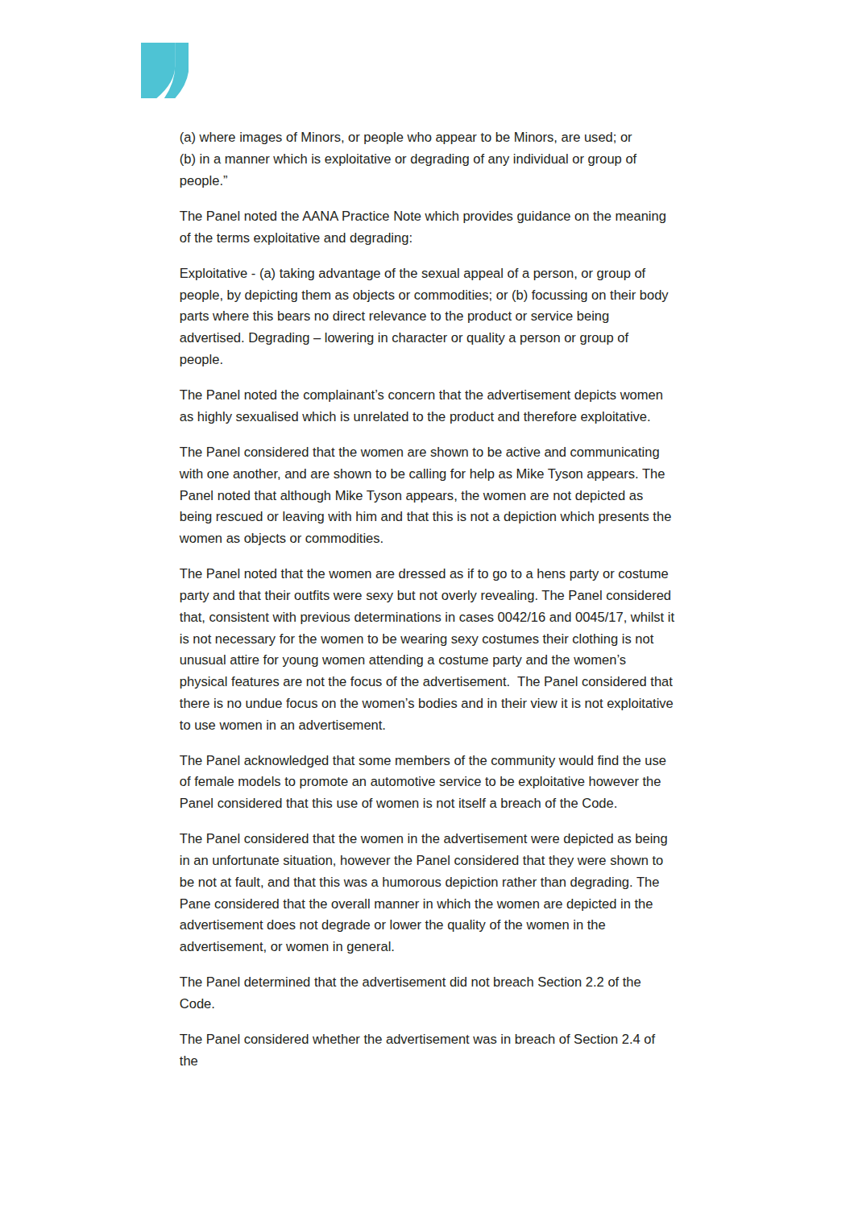(a) where images of Minors, or people who appear to be Minors, are used; or
(b) in a manner which is exploitative or degrading of any individual or group of people.”
The Panel noted the AANA Practice Note which provides guidance on the meaning of the terms exploitative and degrading:
Exploitative - (a) taking advantage of the sexual appeal of a person, or group of people, by depicting them as objects or commodities; or (b) focussing on their body parts where this bears no direct relevance to the product or service being advertised. Degrading – lowering in character or quality a person or group of people.
The Panel noted the complainant’s concern that the advertisement depicts women as highly sexualised which is unrelated to the product and therefore exploitative.
The Panel considered that the women are shown to be active and communicating with one another, and are shown to be calling for help as Mike Tyson appears. The Panel noted that although Mike Tyson appears, the women are not depicted as being rescued or leaving with him and that this is not a depiction which presents the women as objects or commodities.
The Panel noted that the women are dressed as if to go to a hens party or costume party and that their outfits were sexy but not overly revealing. The Panel considered that, consistent with previous determinations in cases 0042/16 and 0045/17, whilst it is not necessary for the women to be wearing sexy costumes their clothing is not unusual attire for young women attending a costume party and the women’s physical features are not the focus of the advertisement. The Panel considered that there is no undue focus on the women’s bodies and in their view it is not exploitative to use women in an advertisement.
The Panel acknowledged that some members of the community would find the use of female models to promote an automotive service to be exploitative however the Panel considered that this use of women is not itself a breach of the Code.
The Panel considered that the women in the advertisement were depicted as being in an unfortunate situation, however the Panel considered that they were shown to be not at fault, and that this was a humorous depiction rather than degrading. The Pane considered that the overall manner in which the women are depicted in the advertisement does not degrade or lower the quality of the women in the advertisement, or women in general.
The Panel determined that the advertisement did not breach Section 2.2 of the Code.
The Panel considered whether the advertisement was in breach of Section 2.4 of the